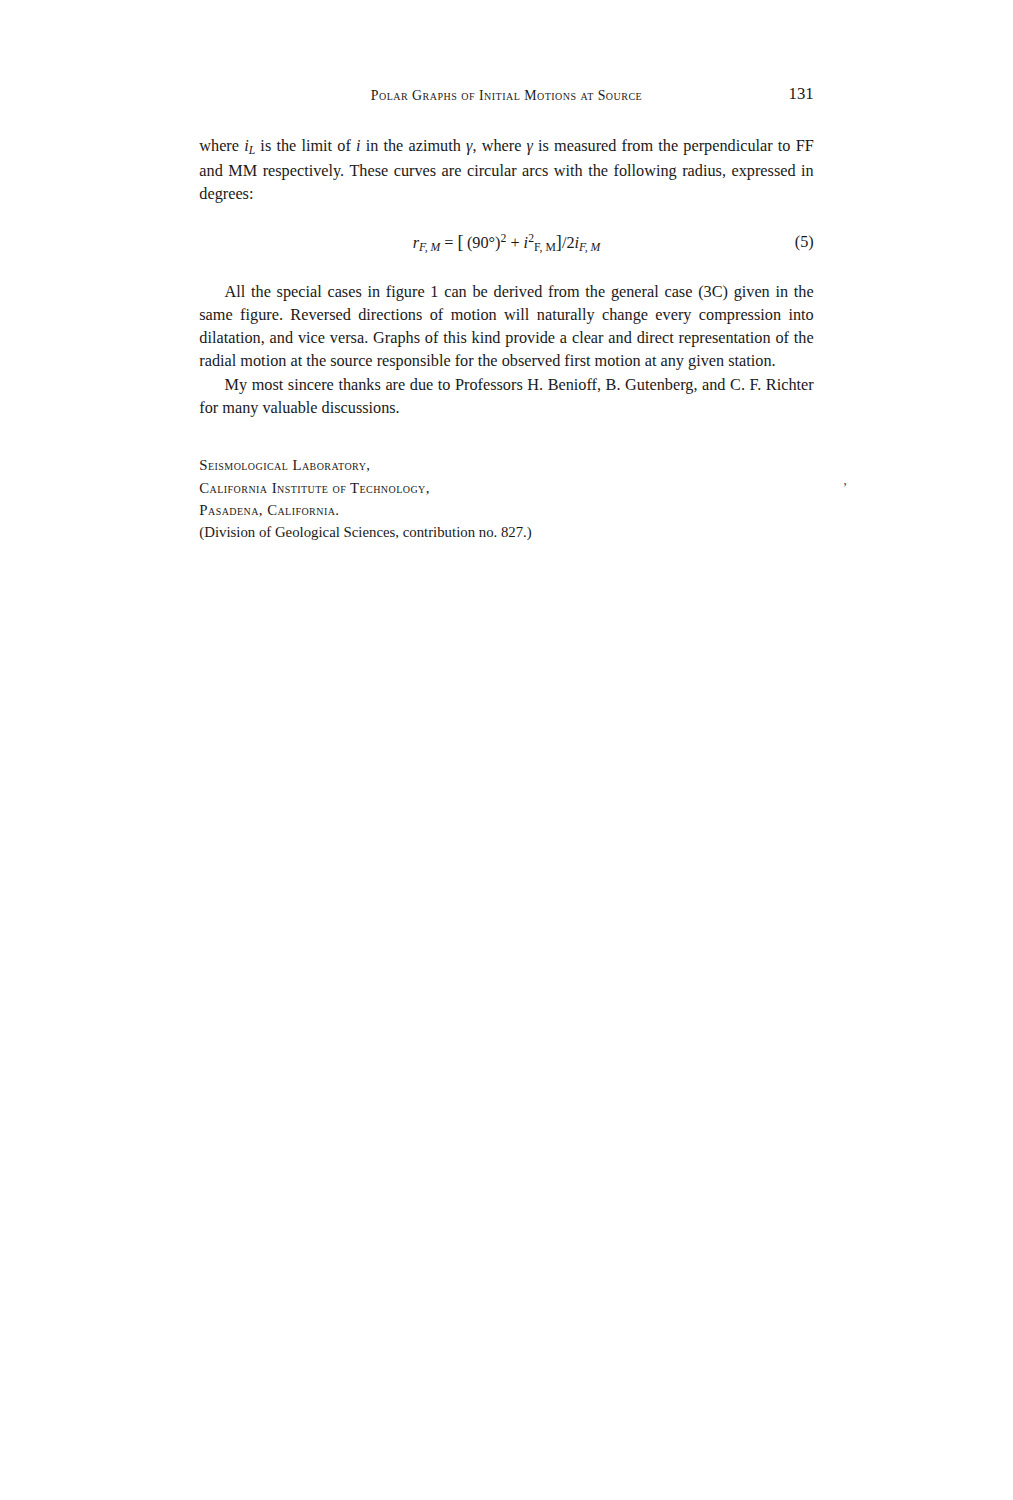Polar Graphs of Initial Motions at Source 131
where iL is the limit of i in the azimuth γ, where γ is measured from the perpendicular to FF and MM respectively. These curves are circular arcs with the following radius, expressed in degrees:
rF, M = [ (90°)2 + i 2 F, M]/2iF, M (5)
All the special cases in figure 1 can be derived from the general case (3C) given in the same figure. Reversed directions of motion will naturally change every compression into dilatation, and vice versa. Graphs of this kind provide a clear and direct representation of the radial motion at the source responsible for the observed first motion at any given station.
My most sincere thanks are due to Professors H. Benioff, B. Gutenberg, and C. F. Richter for many valuable discussions.
’
Seismological Laboratory,
California Institute of Technology,
Pasadena, California.
(Division of Geological Sciences, contribution no. 827.)